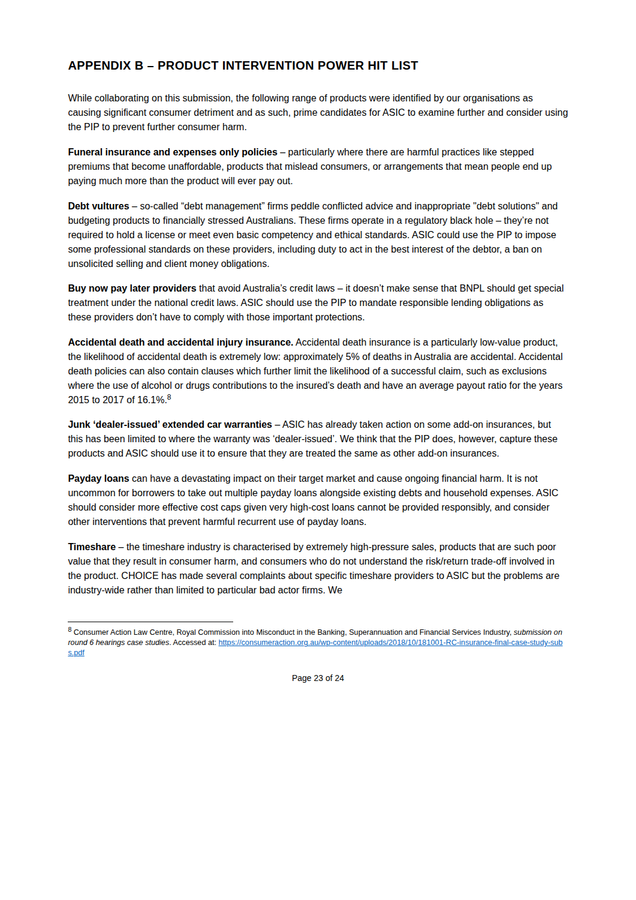APPENDIX B – PRODUCT INTERVENTION POWER HIT LIST
While collaborating on this submission, the following range of products were identified by our organisations as causing significant consumer detriment and as such, prime candidates for ASIC to examine further and consider using the PIP to prevent further consumer harm.
Funeral insurance and expenses only policies – particularly where there are harmful practices like stepped premiums that become unaffordable, products that mislead consumers, or arrangements that mean people end up paying much more than the product will ever pay out.
Debt vultures – so-called “debt management” firms peddle conflicted advice and inappropriate "debt solutions" and budgeting products to financially stressed Australians. These firms operate in a regulatory black hole – they’re not required to hold a license or meet even basic competency and ethical standards. ASIC could use the PIP to impose some professional standards on these providers, including duty to act in the best interest of the debtor, a ban on unsolicited selling and client money obligations.
Buy now pay later providers that avoid Australia’s credit laws – it doesn’t make sense that BNPL should get special treatment under the national credit laws. ASIC should use the PIP to mandate responsible lending obligations as these providers don’t have to comply with those important protections.
Accidental death and accidental injury insurance. Accidental death insurance is a particularly low-value product, the likelihood of accidental death is extremely low: approximately 5% of deaths in Australia are accidental. Accidental death policies can also contain clauses which further limit the likelihood of a successful claim, such as exclusions where the use of alcohol or drugs contributions to the insured’s death and have an average payout ratio for the years 2015 to 2017 of 16.1%.8
Junk ‘dealer-issued’ extended car warranties – ASIC has already taken action on some add-on insurances, but this has been limited to where the warranty was ‘dealer-issued’. We think that the PIP does, however, capture these products and ASIC should use it to ensure that they are treated the same as other add-on insurances.
Payday loans can have a devastating impact on their target market and cause ongoing financial harm. It is not uncommon for borrowers to take out multiple payday loans alongside existing debts and household expenses. ASIC should consider more effective cost caps given very high-cost loans cannot be provided responsibly, and consider other interventions that prevent harmful recurrent use of payday loans.
Timeshare – the timeshare industry is characterised by extremely high-pressure sales, products that are such poor value that they result in consumer harm, and consumers who do not understand the risk/return trade-off involved in the product. CHOICE has made several complaints about specific timeshare providers to ASIC but the problems are industry-wide rather than limited to particular bad actor firms. We
8 Consumer Action Law Centre, Royal Commission into Misconduct in the Banking, Superannuation and Financial Services Industry, submission on round 6 hearings case studies. Accessed at: https://consumeraction.org.au/wp-content/uploads/2018/10/181001-RC-insurance-final-case-study-subs.pdf
Page 23 of 24